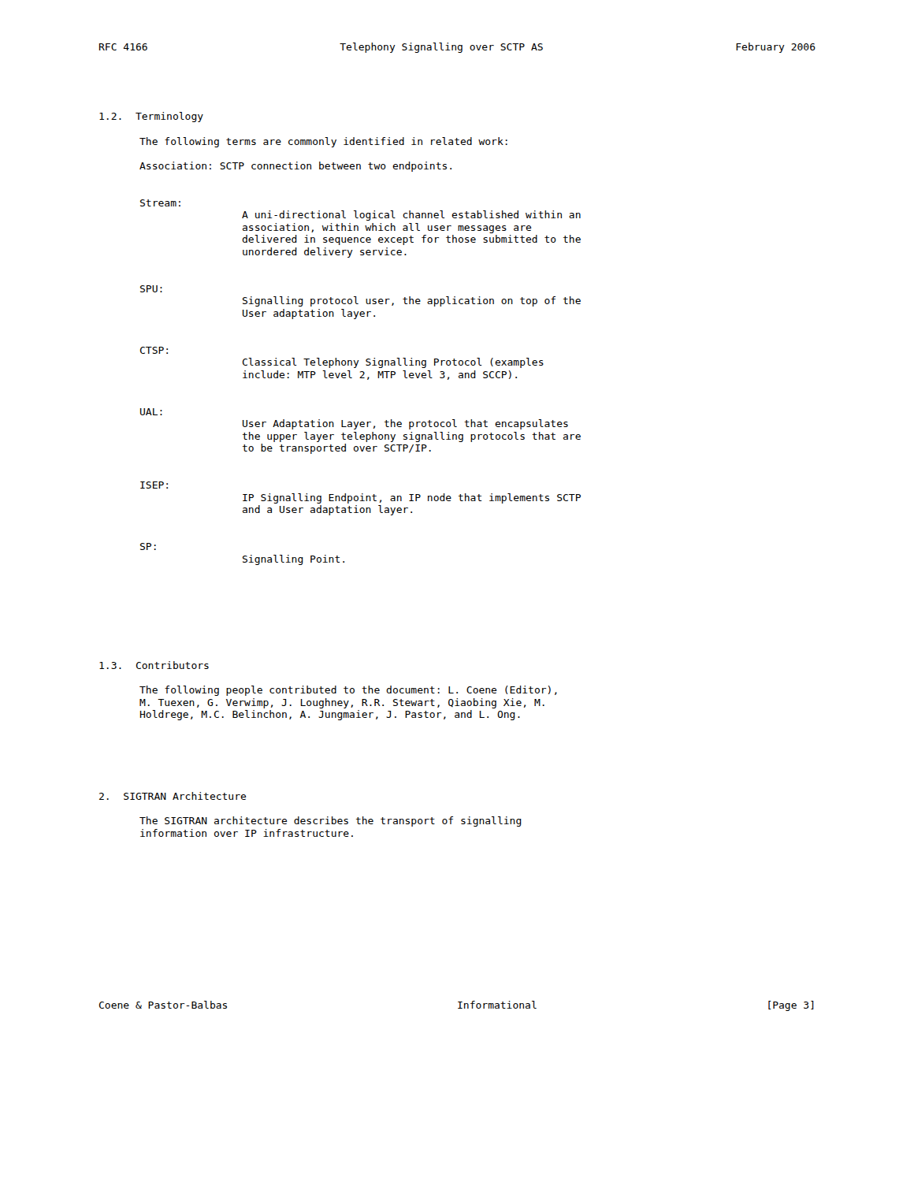RFC 4166 Telephony Signalling over SCTP AS February 2006
1.2. Terminology
The following terms are commonly identified in related work: Association: SCTP connection between two endpoints.
Stream:
A uni-directional logical channel established within an association, within which all user messages are delivered in sequence except for those submitted to the unordered delivery service.
SPU:
Signalling protocol user, the application on top of the User adaptation layer.
CTSP:
Classical Telephony Signalling Protocol (examples include: MTP level 2, MTP level 3, and SCCP).
UAL:
User Adaptation Layer, the protocol that encapsulates the upper layer telephony signalling protocols that are to be transported over SCTP/IP.
ISEP:
IP Signalling Endpoint, an IP node that implements SCTP and a User adaptation layer.
SP:
Signalling Point.
1.3. Contributors
The following people contributed to the document: L. Coene (Editor), M. Tuexen, G. Verwimp, J. Loughney, R.R. Stewart, Qiaobing Xie, M. Holdrege, M.C. Belinchon, A. Jungmaier, J. Pastor, and L. Ong.
2. SIGTRAN Architecture
The SIGTRAN architecture describes the transport of signalling information over IP infrastructure.
Coene & Pastor-Balbas Informational[Page 3]